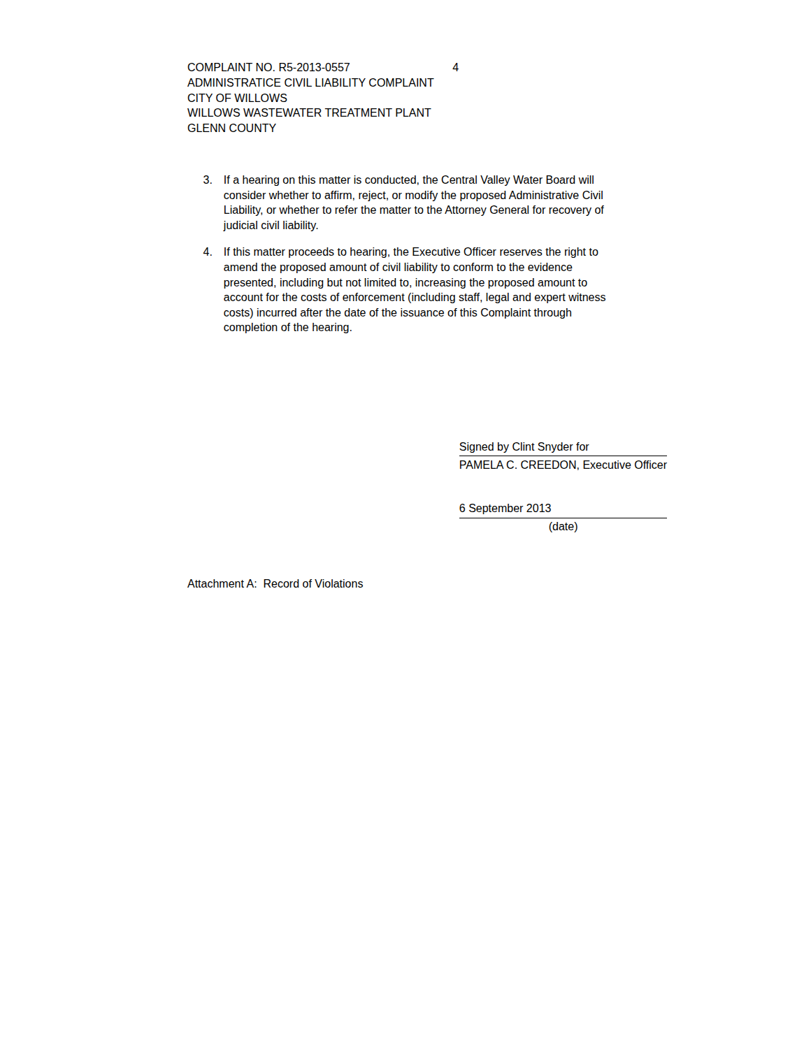4
COMPLAINT NO. R5-2013-0557
ADMINISTRATICE CIVIL LIABILITY COMPLAINT
CITY OF WILLOWS
WILLOWS WASTEWATER TREATMENT PLANT
GLENN COUNTY
If a hearing on this matter is conducted, the Central Valley Water Board will consider whether to affirm, reject, or modify the proposed Administrative Civil Liability, or whether to refer the matter to the Attorney General for recovery of judicial civil liability.
If this matter proceeds to hearing, the Executive Officer reserves the right to amend the proposed amount of civil liability to conform to the evidence presented, including but not limited to, increasing the proposed amount to account for the costs of enforcement (including staff, legal and expert witness costs) incurred after the date of the issuance of this Complaint through completion of the hearing.
Signed by Clint Snyder for PAMELA C. CREEDON, Executive Officer 6 September 2013 (date)
Attachment A: Record of Violations